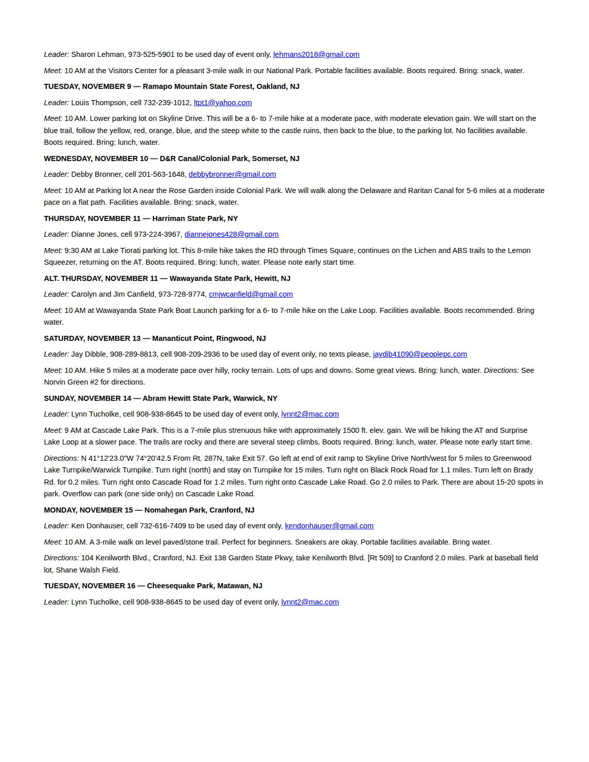Leader: Sharon Lehman, 973-525-5901 to be used day of event only, lehmans2018@gmail.com
Meet: 10 AM at the Visitors Center for a pleasant 3-mile walk in our National Park. Portable facilities available. Boots required. Bring: snack, water.
TUESDAY, NOVEMBER 9 — Ramapo Mountain State Forest, Oakland, NJ
Leader: Louis Thompson, cell 732-239-1012, ltpt1@yahoo.com
Meet: 10 AM. Lower parking lot on Skyline Drive. This will be a 6- to 7-mile hike at a moderate pace, with moderate elevation gain. We will start on the blue trail, follow the yellow, red, orange, blue, and the steep white to the castle ruins, then back to the blue, to the parking lot. No facilities available. Boots required. Bring: lunch, water.
WEDNESDAY, NOVEMBER 10 — D&R Canal/Colonial Park, Somerset, NJ
Leader: Debby Bronner, cell 201-563-1648, debbybronner@gmail.com
Meet: 10 AM at Parking lot A near the Rose Garden inside Colonial Park. We will walk along the Delaware and Raritan Canal for 5-6 miles at a moderate pace on a flat path. Facilities available. Bring: snack, water.
THURSDAY, NOVEMBER 11 — Harriman State Park, NY
Leader: Dianne Jones, cell 973-224-3967, diannejones428@gmail.com
Meet: 9:30 AM at Lake Tiorati parking lot. This 8-mile hike takes the RD through Times Square, continues on the Lichen and ABS trails to the Lemon Squeezer, returning on the AT. Boots required. Bring: lunch, water. Please note early start time.
ALT. THURSDAY, NOVEMBER 11 — Wawayanda State Park, Hewitt, NJ
Leader: Carolyn and Jim Canfield, 973-728-9774, cmjwcanfield@gmail.com
Meet: 10 AM at Wawayanda State Park Boat Launch parking for a 6- to 7-mile hike on the Lake Loop. Facilities available. Boots recommended. Bring water.
SATURDAY, NOVEMBER 13 — Mananticut Point, Ringwood, NJ
Leader: Jay Dibble, 908-289-8813, cell 908-209-2936 to be used day of event only, no texts please, jaydib41090@peoplepc.com
Meet: 10 AM. Hike 5 miles at a moderate pace over hilly, rocky terrain. Lots of ups and downs. Some great views. Bring: lunch, water. Directions: See Norvin Green #2 for directions.
SUNDAY, NOVEMBER 14 — Abram Hewitt State Park, Warwick, NY
Leader: Lynn Tucholke, cell 908-938-8645 to be used day of event only, lynnt2@mac.com
Meet: 9 AM at Cascade Lake Park. This is a 7-mile plus strenuous hike with approximately 1500 ft. elev. gain. We will be hiking the AT and Surprise Lake Loop at a slower pace. The trails are rocky and there are several steep climbs. Boots required. Bring: lunch, water. Please note early start time.
Directions: N 41°12'23.0"W 74°20'42.5 From Rt. 287N, take Exit 57. Go left at end of exit ramp to Skyline Drive North/west for 5 miles to Greenwood Lake Turnpike/Warwick Turnpike. Turn right (north) and stay on Turnpike for 15 miles. Turn right on Black Rock Road for 1.1 miles. Turn left on Brady Rd. for 0.2 miles. Turn right onto Cascade Road for 1.2 miles. Turn right onto Cascade Lake Road. Go 2.0 miles to Park. There are about 15-20 spots in park. Overflow can park (one side only) on Cascade Lake Road.
MONDAY, NOVEMBER 15 — Nomahegan Park, Cranford, NJ
Leader: Ken Donhauser, cell 732-616-7409 to be used day of event only, kendonhauser@gmail.com
Meet: 10 AM. A 3-mile walk on level paved/stone trail. Perfect for beginners. Sneakers are okay. Portable facilities available. Bring water.
Directions: 104 Kenilworth Blvd., Cranford, NJ. Exit 138 Garden State Pkwy, take Kenilworth Blvd. [Rt 509] to Cranford 2.0 miles. Park at baseball field lot, Shane Walsh Field.
TUESDAY, NOVEMBER 16 — Cheesequake Park, Matawan, NJ
Leader: Lynn Tucholke, cell 908-938-8645 to be used day of event only, lynnt2@mac.com